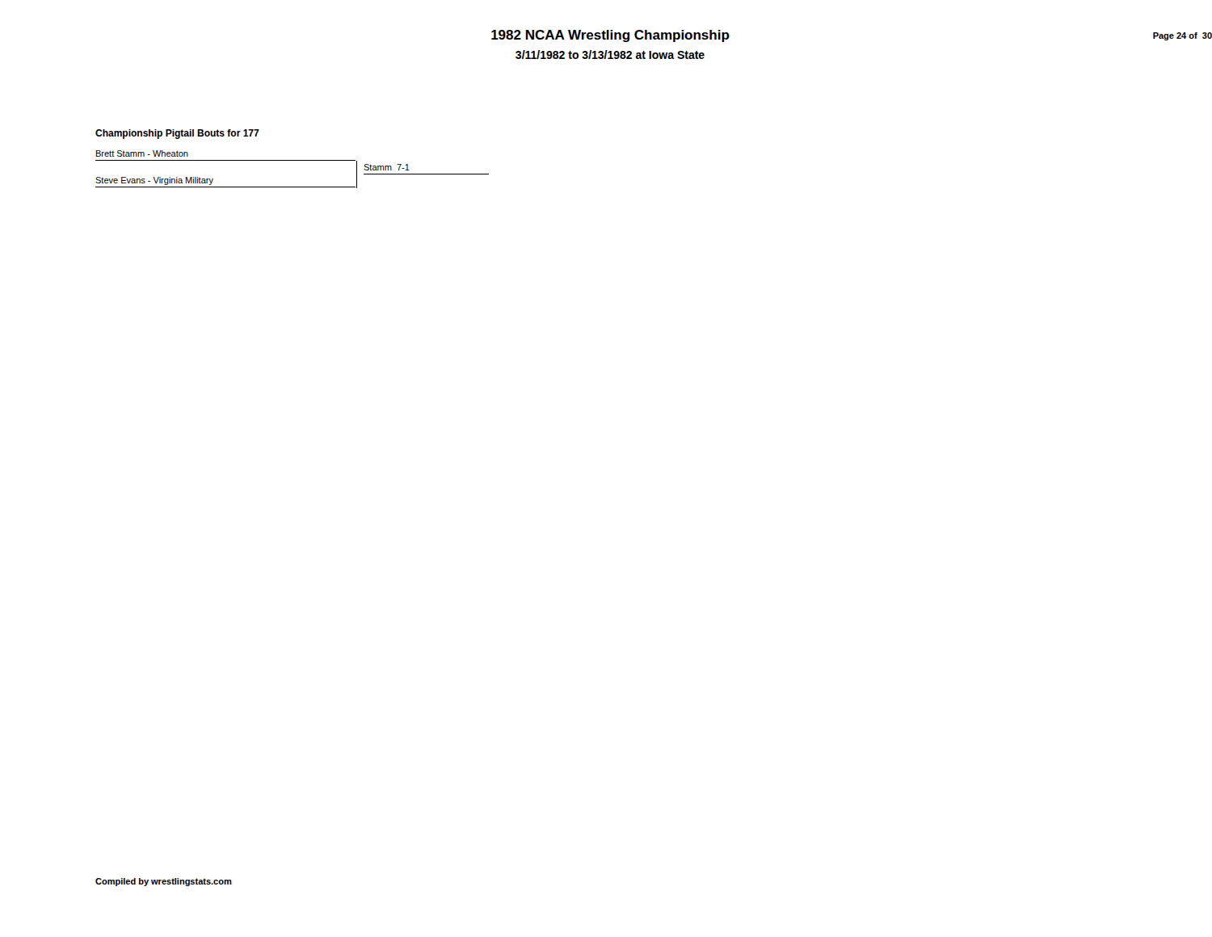1982 NCAA Wrestling Championship
3/11/1982 to 3/13/1982 at Iowa State
Page 24 of 30
Championship Pigtail Bouts for 177
Brett Stamm - Wheaton
Steve Evans - Virginia Military
Stamm 7-1
Compiled by wrestlingstats.com